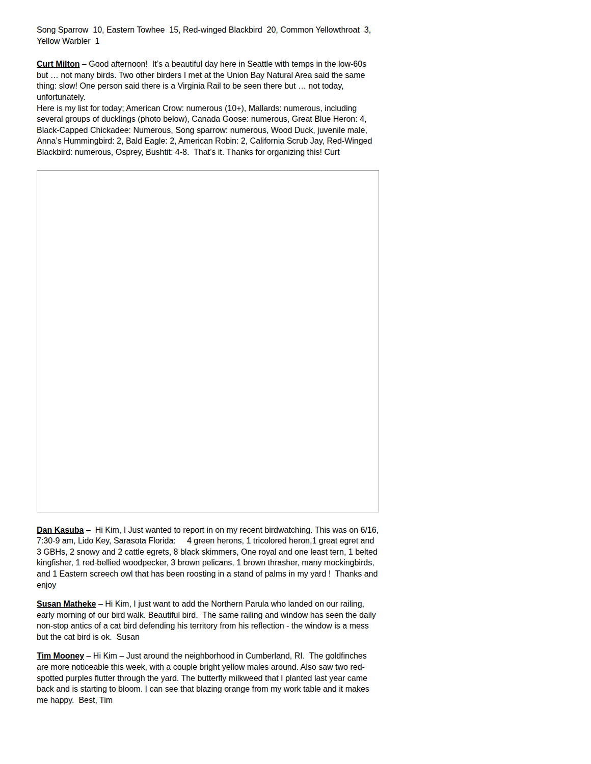Song Sparrow 10, Eastern Towhee 15, Red-winged Blackbird 20, Common Yellowthroat 3, Yellow Warbler 1
Curt Milton – Good afternoon! It’s a beautiful day here in Seattle with temps in the low-60s but … not many birds. Two other birders I met at the Union Bay Natural Area said the same thing: slow! One person said there is a Virginia Rail to be seen there but … not today, unfortunately.
Here is my list for today; American Crow: numerous (10+), Mallards: numerous, including several groups of ducklings (photo below), Canada Goose: numerous, Great Blue Heron: 4, Black-Capped Chickadee: Numerous, Song sparrow: numerous, Wood Duck, juvenile male, Anna’s Hummingbird: 2, Bald Eagle: 2, American Robin: 2, California Scrub Jay, Red-Winged Blackbird: numerous, Osprey, Bushtit: 4-8. That’s it. Thanks for organizing this! Curt
Dan Kasuba – Hi Kim, I Just wanted to report in on my recent birdwatching. This was on 6/16, 7:30-9 am, Lido Key, Sarasota Florida: 4 green herons, 1 tricolored heron,1 great egret and 3 GBHs, 2 snowy and 2 cattle egrets, 8 black skimmers, One royal and one least tern, 1 belted kingfisher, 1 red-bellied woodpecker, 3 brown pelicans, 1 brown thrasher, many mockingbirds, and 1 Eastern screech owl that has been roosting in a stand of palms in my yard ! Thanks and enjoy
Susan Matheke – Hi Kim, I just want to add the Northern Parula who landed on our railing, early morning of our bird walk. Beautiful bird. The same railing and window has seen the daily non-stop antics of a cat bird defending his territory from his reflection - the window is a mess but the cat bird is ok. Susan
Tim Mooney – Hi Kim – Just around the neighborhood in Cumberland, RI. The goldfinches are more noticeable this week, with a couple bright yellow males around. Also saw two red-spotted purples flutter through the yard. The butterfly milkweed that I planted last year came back and is starting to bloom. I can see that blazing orange from my work table and it makes me happy. Best, Tim